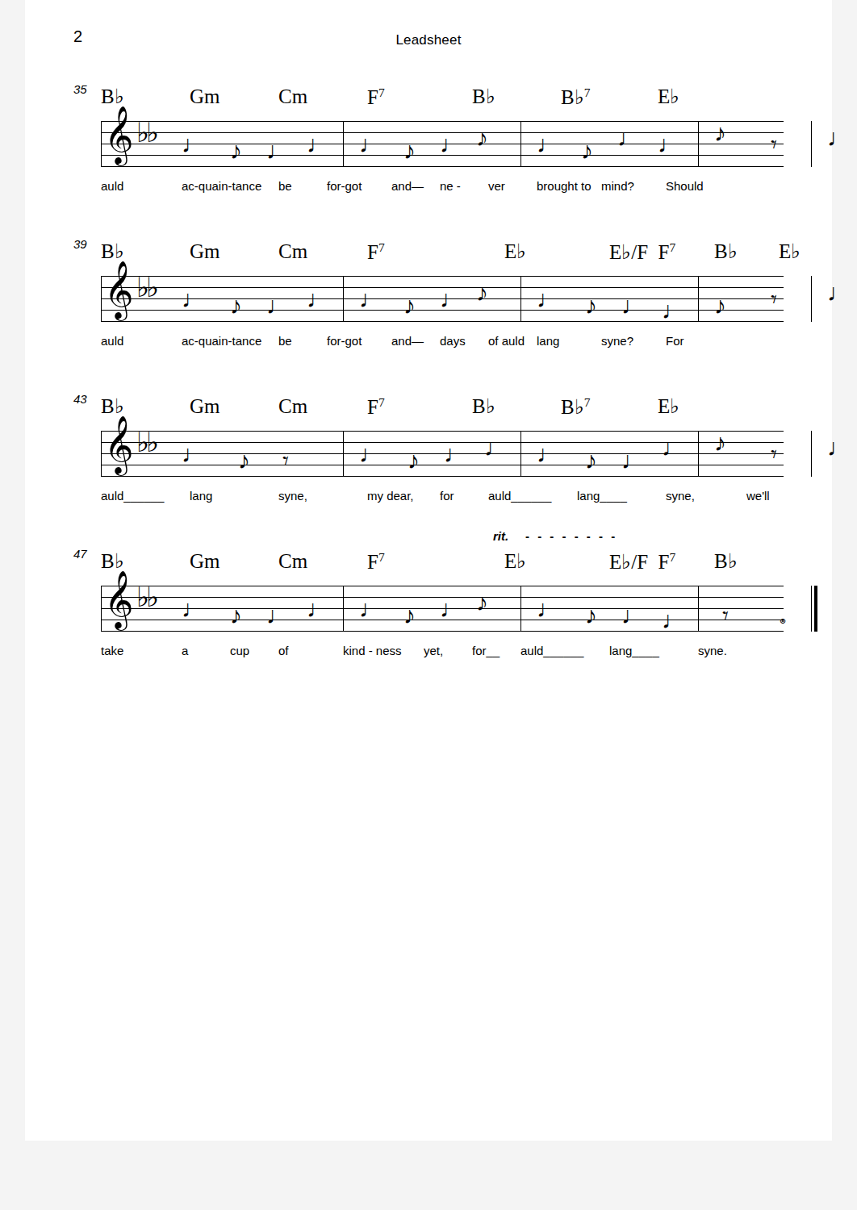2
Leadsheet
35
B♭ Gm Cm F7 B♭ B♭7 E♭
𝄞
♭♭
♩ ♪ ♩ ♩ ♩ ♪ ♩ ♪ ♩ ♪ ♩ ♩ ♪ 𝄾 ♩
auld ac-quain-tance be for-got and— ne - ver brought to mind? Should
39
B♭ Gm Cm F7 E♭ E♭/F F7 B♭ E♭
𝄞
♭♭
♩ ♪ ♩ ♩ ♩ ♪ ♩ ♪ ♩ ♪ ♩ ♩ ♪ 𝄾 ♩
auld ac-quain-tance be for-got and— days of auld lang syne? For
43
B♭ Gm Cm F7 B♭ B♭7 E♭
𝄞
♭♭
♩ ♪ 𝄾 ♩ ♪ ♩ ♩ ♩ ♪ ♩ ♩ ♪ 𝄾 ♩
auld______ lang syne, my dear, for auld______ lang____ syne, we'll
47
rit.
- - - - - - - -
B♭ Gm Cm F7 E♭ E♭/F F7 B♭
𝄞
♭♭
♩ ♪ ♩ ♩ ♩ ♪ ♩ ♪ ♩ ♪ ♩ ♩ 𝄾 𝅅
take a cup of kind - ness yet, for__ auld______ lang____ syne.